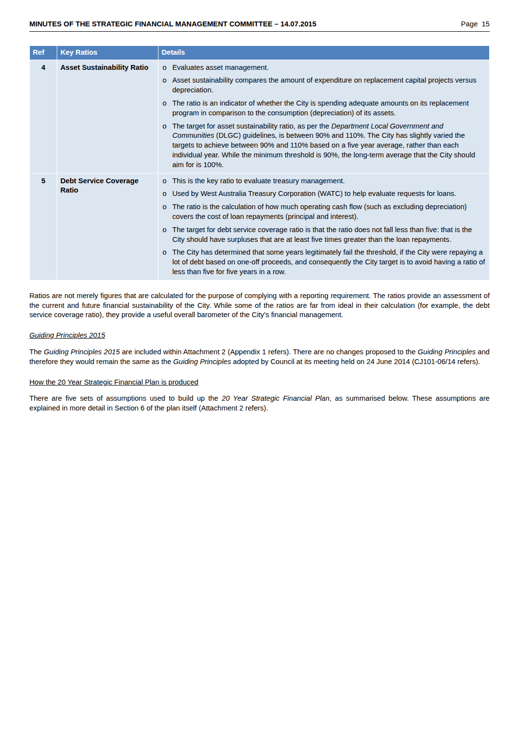Minutes of the Strategic Financial Management Committee – 14.07.2015
Page 15
| Ref | Key Ratios | Details |
| --- | --- | --- |
| 4 | Asset Sustainability Ratio | Evaluates asset management. Asset sustainability compares the amount of expenditure on replacement capital projects versus depreciation. The ratio is an indicator of whether the City is spending adequate amounts on its replacement program in comparison to the consumption (depreciation) of its assets. The target for asset sustainability ratio, as per the Department Local Government and Communities (DLGC) guidelines, is between 90% and 110%. The City has slightly varied the targets to achieve between 90% and 110% based on a five year average, rather than each individual year. While the minimum threshold is 90%, the long-term average that the City should aim for is 100%. |
| 5 | Debt Service Coverage Ratio | This is the key ratio to evaluate treasury management. Used by West Australia Treasury Corporation (WATC) to help evaluate requests for loans. The ratio is the calculation of how much operating cash flow (such as excluding depreciation) covers the cost of loan repayments (principal and interest). The target for debt service coverage ratio is that the ratio does not fall less than five: that is the City should have surpluses that are at least five times greater than the loan repayments. The City has determined that some years legitimately fail the threshold, if the City were repaying a lot of debt based on one-off proceeds, and consequently the City target is to avoid having a ratio of less than five for five years in a row. |
Ratios are not merely figures that are calculated for the purpose of complying with a reporting requirement. The ratios provide an assessment of the current and future financial sustainability of the City. While some of the ratios are far from ideal in their calculation (for example, the debt service coverage ratio), they provide a useful overall barometer of the City’s financial management.
Guiding Principles 2015
The Guiding Principles 2015 are included within Attachment 2 (Appendix 1 refers). There are no changes proposed to the Guiding Principles and therefore they would remain the same as the Guiding Principles adopted by Council at its meeting held on 24 June 2014 (CJ101-06/14 refers).
How the 20 Year Strategic Financial Plan is produced
There are five sets of assumptions used to build up the 20 Year Strategic Financial Plan, as summarised below. These assumptions are explained in more detail in Section 6 of the plan itself (Attachment 2 refers).